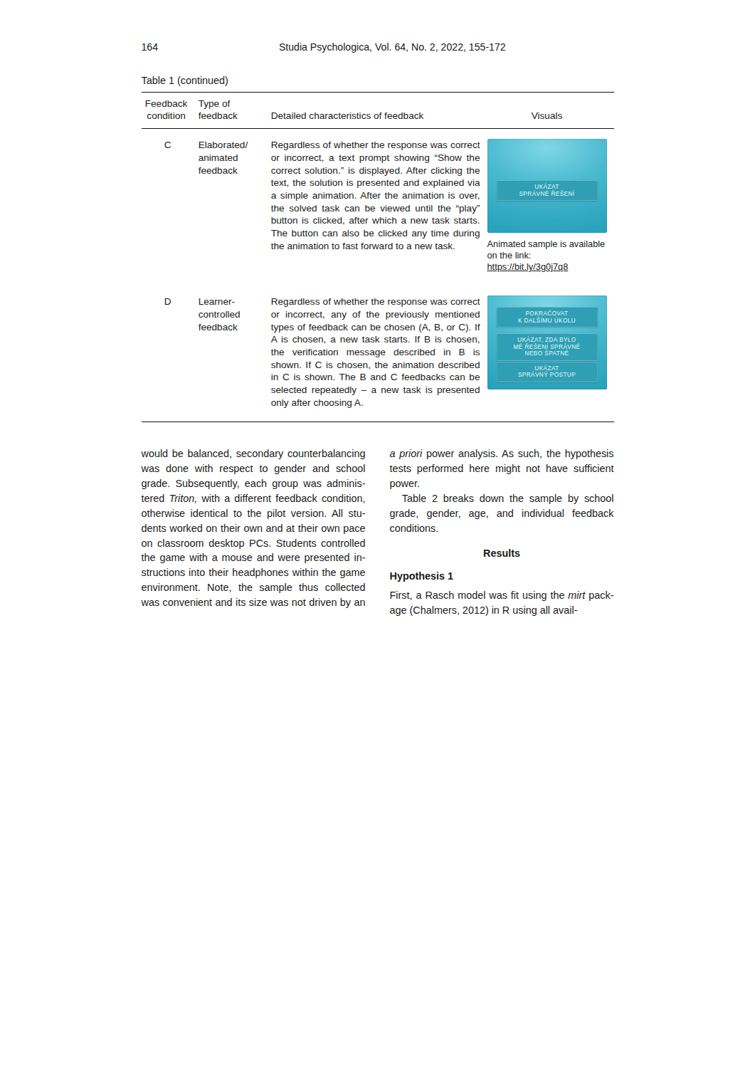164
Studia Psychologica, Vol. 64, No. 2, 2022, 155-172
Table 1 (continued)
| Feedback condition | Type of feedback | Detailed characteristics of feedback | Visuals |
| --- | --- | --- | --- |
| C | Elaborated/ animated feedback | Regardless of whether the response was correct or incorrect, a text prompt showing “Show the correct solution.” is displayed. After clicking the text, the solution is presented and explained via a simple animation. After the animation is over, the solved task can be viewed until the “play” button is clicked, after which a new task starts. The button can also be clicked any time during the animation to fast forward to a new task. | Ukázat správné řešení Animated sample is available on the link: https://bit.ly/3g0j7q8 |
| D | Learner- controlled feedback | Regardless of whether the response was correct or incorrect, any of the previously mentioned types of feedback can be chosen (A, B, or C). If A is chosen, a new task starts. If B is chosen, the verification message described in B is shown. If C is chosen, the animation described in C is shown. The B and C feedbacks can be selected repeatedly – a new task is presented only after choosing A. | Pokračovat k dalšímu úkolu Ukázat, zda bylo mé řešení správné nebo špatné Ukázat správný postup |
would be balanced, secondary counterbalancing was done with respect to gender and school grade. Subsequently, each group was administered Triton, with a different feedback condition, otherwise identical to the pilot version. All students worked on their own and at their own pace on classroom desktop PCs. Students controlled the game with a mouse and were presented instructions into their headphones within the game environment. Note, the sample thus collected was convenient and its size was not driven by an a priori power analysis. As such, the hypothesis tests performed here might not have sufficient power.
Table 2 breaks down the sample by school grade, gender, age, and individual feedback conditions.
Results
Hypothesis 1
First, a Rasch model was fit using the mirt package (Chalmers, 2012) in R using all avail-